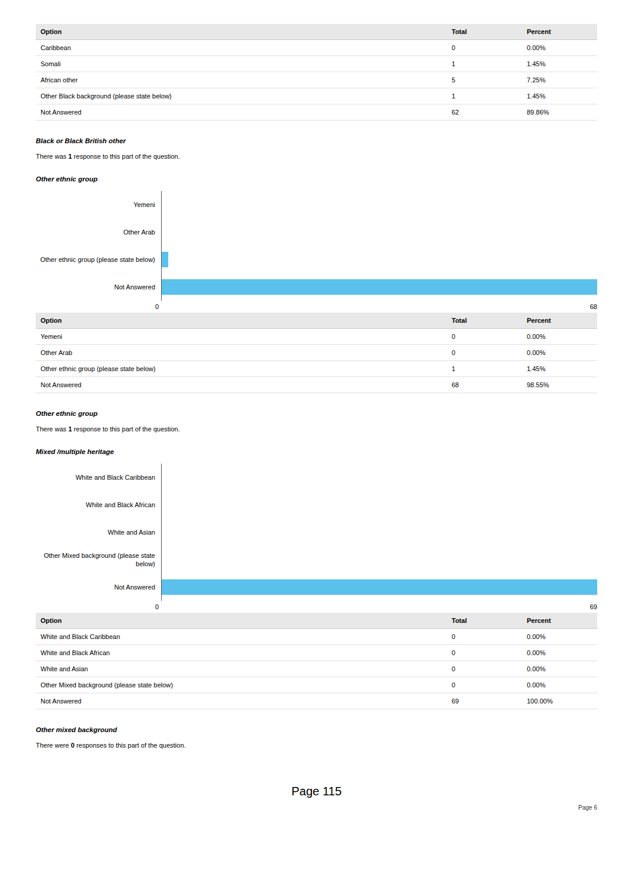| Option | Total | Percent |
| --- | --- | --- |
| Caribbean | 0 | 0.00% |
| Somali | 1 | 1.45% |
| African other | 5 | 7.25% |
| Other Black background (please state below) | 1 | 1.45% |
| Not Answered | 62 | 89.86% |
Black or Black British other
There was 1 response to this part of the question.
Other ethnic group
Yemeni
Other Arab
Other ethnic group (please state below)
Not Answered
068
| Option | Total | Percent |
| --- | --- | --- |
| Yemeni | 0 | 0.00% |
| Other Arab | 0 | 0.00% |
| Other ethnic group (please state below) | 1 | 1.45% |
| Not Answered | 68 | 98.55% |
Other ethnic group
There was 1 response to this part of the question.
Mixed /multiple heritage
White and Black Caribbean
White and Black African
White and Asian
Other Mixed background (please state below)
Not Answered
069
| Option | Total | Percent |
| --- | --- | --- |
| White and Black Caribbean | 0 | 0.00% |
| White and Black African | 0 | 0.00% |
| White and Asian | 0 | 0.00% |
| Other Mixed background (please state below) | 0 | 0.00% |
| Not Answered | 69 | 100.00% |
Other mixed background
There were 0 responses to this part of the question.
Page 115
Page 6